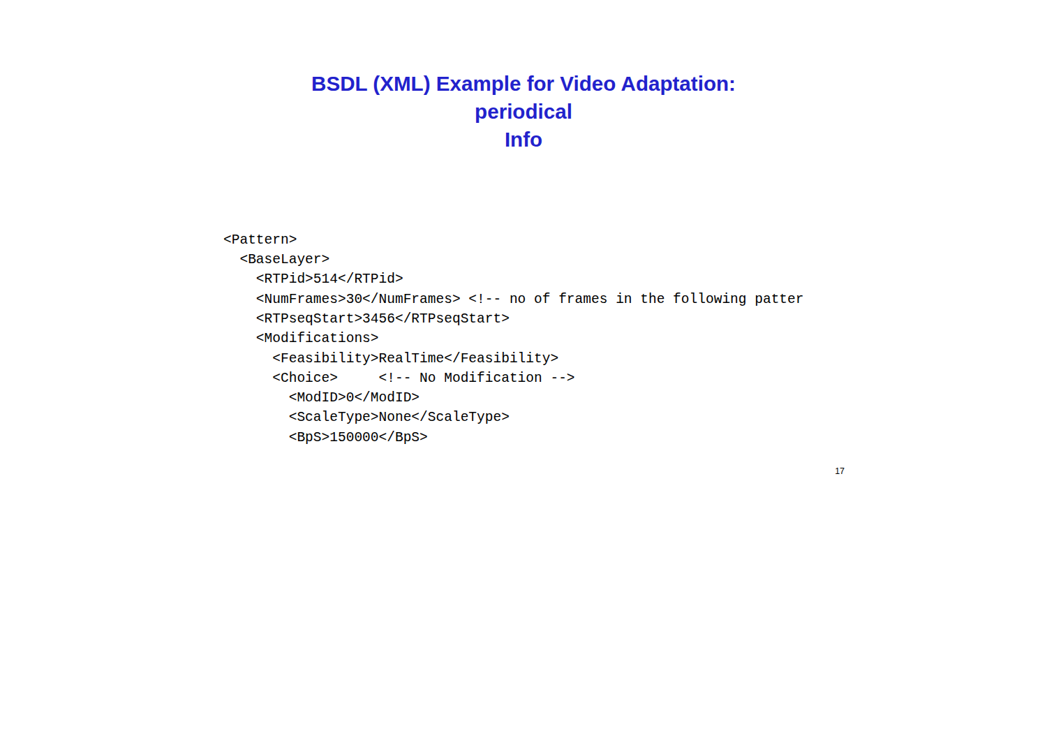BSDL (XML) Example for Video Adaptation: periodical
Info
<Pattern>
  <BaseLayer>
    <RTPid>514</RTPid>
    <NumFrames>30</NumFrames> <!-- no of frames in the following patter
    <RTPseqStart>3456</RTPseqStart>
    <Modifications>
      <Feasibility>RealTime</Feasibility>
      <Choice>     <!-- No Modification -->
        <ModID>0</ModID>
        <ScaleType>None</ScaleType>
        <BpS>150000</BpS>
17